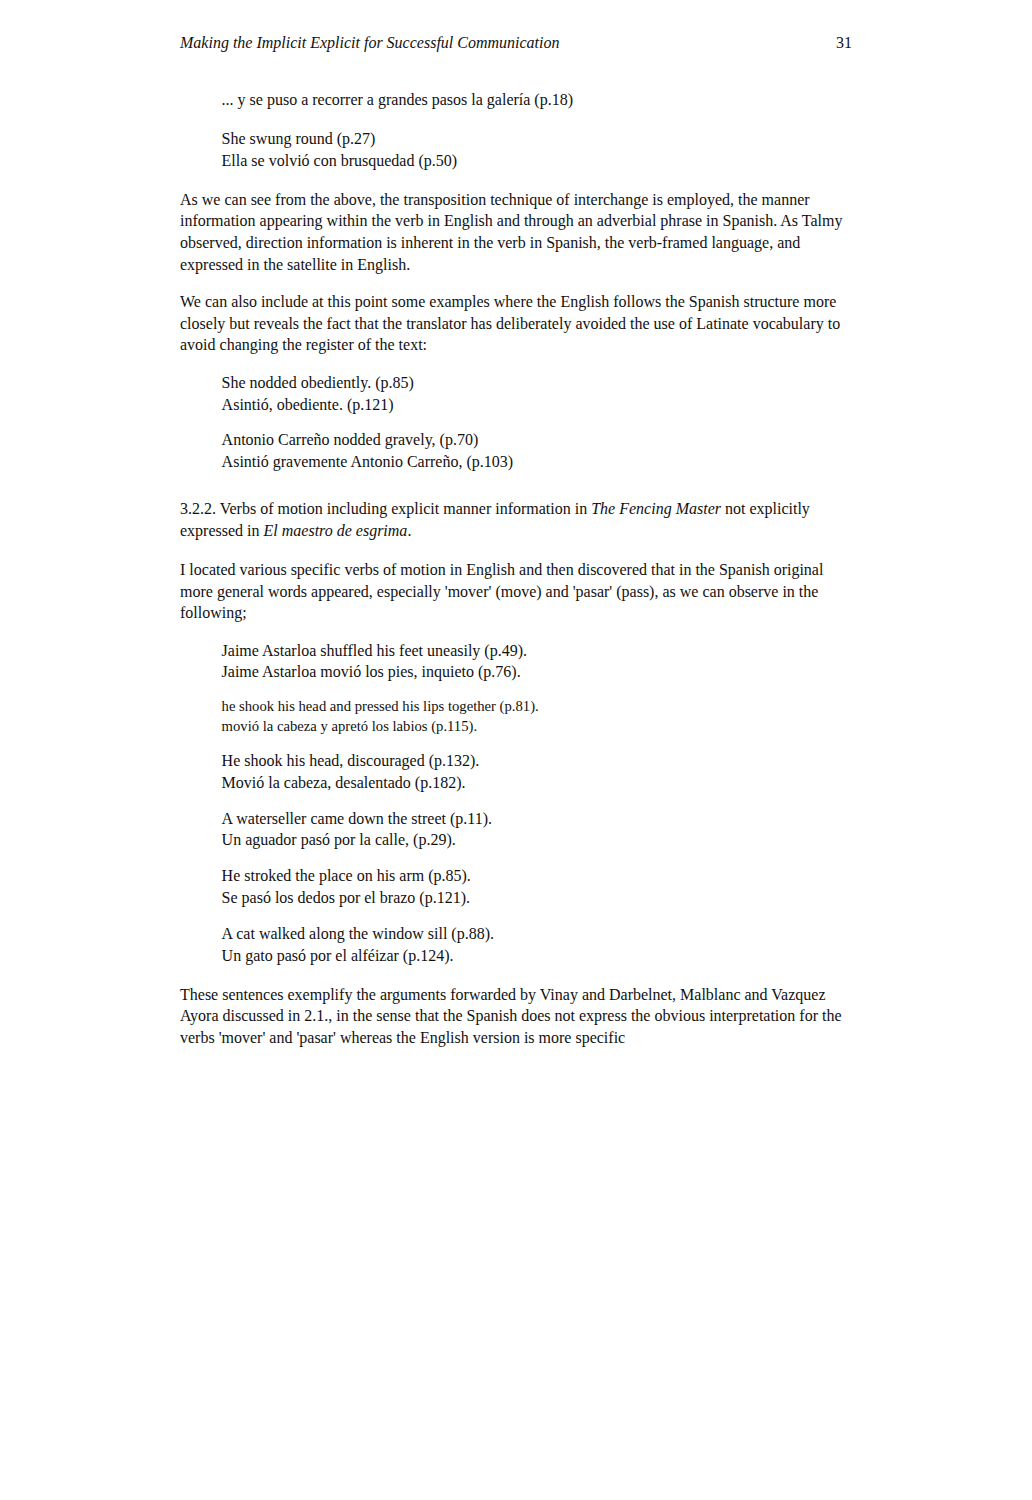Making the Implicit Explicit for Successful Communication 31
... y se puso a recorrer a grandes pasos la galería (p.18)
She swung round (p.27)
Ella se volvió con brusquedad (p.50)
As we can see from the above, the transposition technique of interchange is employed, the manner information appearing within the verb in English and through an adverbial phrase in Spanish. As Talmy observed, direction information is inherent in the verb in Spanish, the verb-framed language, and expressed in the satellite in English.
We can also include at this point some examples where the English follows the Spanish structure more closely but reveals the fact that the translator has deliberately avoided the use of Latinate vocabulary to avoid changing the register of the text:
She nodded obediently. (p.85)
Asintió, obediente. (p.121)
Antonio Carreño nodded gravely, (p.70)
Asintió gravemente Antonio Carreño, (p.103)
3.2.2. Verbs of motion including explicit manner information in The Fencing Master not explicitly expressed in El maestro de esgrima.
I located various specific verbs of motion in English and then discovered that in the Spanish original more general words appeared, especially 'mover' (move) and 'pasar' (pass), as we can observe in the following;
Jaime Astarloa shuffled his feet uneasily (p.49).
Jaime Astarloa movió los pies, inquieto (p.76).
he shook his head and pressed his lips together (p.81).
movió la cabeza y apretó los labios (p.115).
He shook his head, discouraged (p.132).
Movió la cabeza, desalentado (p.182).
A waterseller came down the street (p.11).
Un aguador pasó por la calle, (p.29).
He stroked the place on his arm (p.85).
Se pasó los dedos por el brazo (p.121).
A cat walked along the window sill (p.88).
Un gato pasó por el alféizar (p.124).
These sentences exemplify the arguments forwarded by Vinay and Darbelnet, Malblanc and Vazquez Ayora discussed in 2.1., in the sense that the Spanish does not express the obvious interpretation for the verbs 'mover' and 'pasar' whereas the English version is more specific